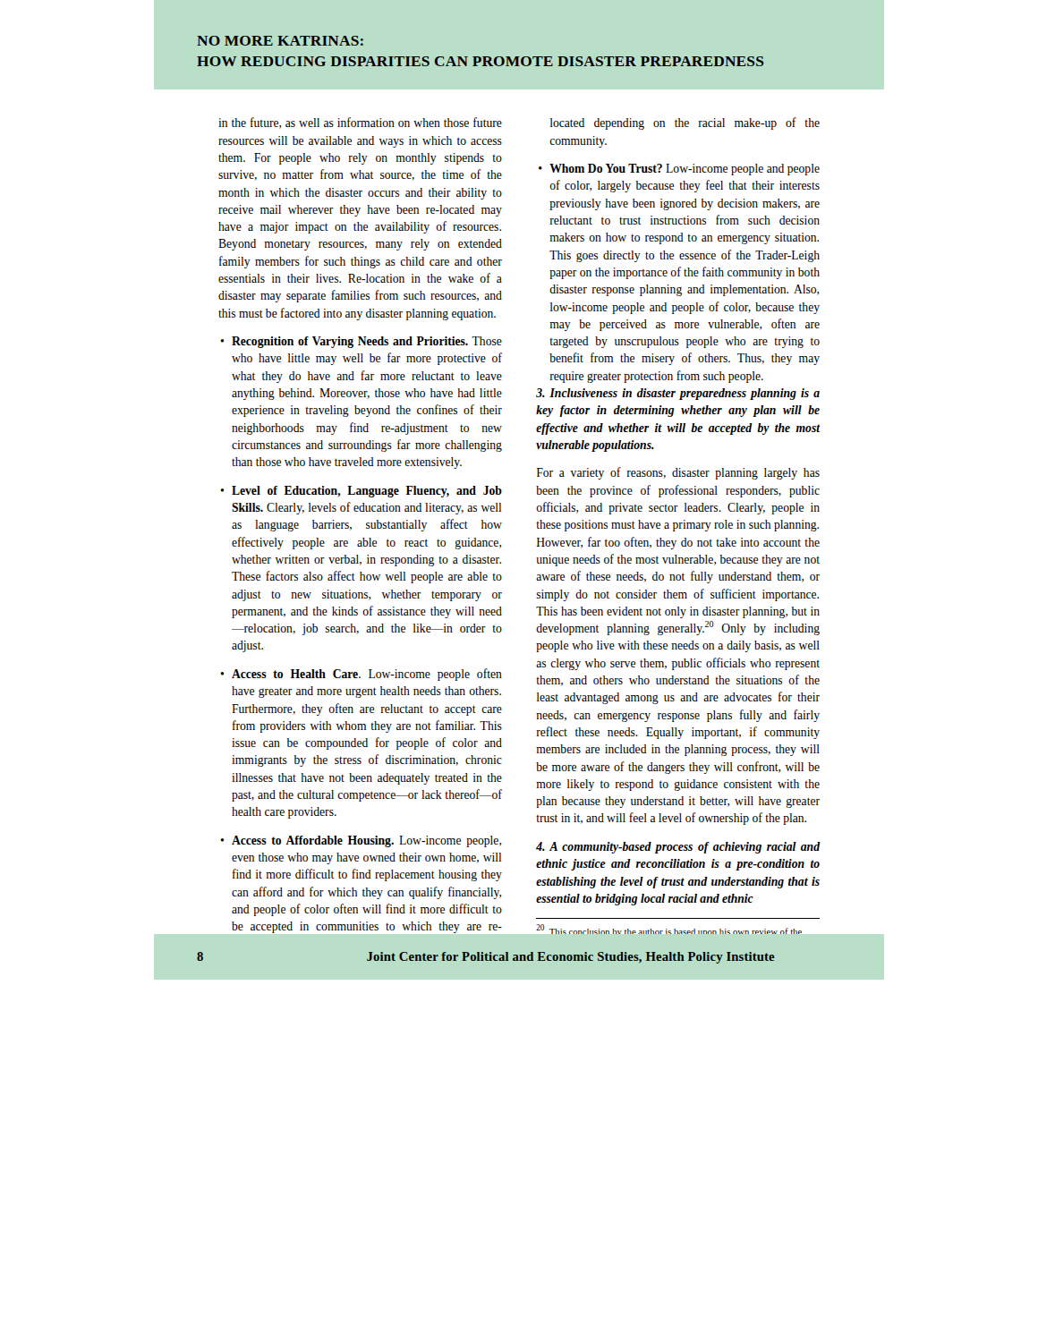No More Katrinas:
How Reducing Disparities Can Promote Disaster Preparedness
in the future, as well as information on when those future resources will be available and ways in which to access them. For people who rely on monthly stipends to survive, no matter from what source, the time of the month in which the disaster occurs and their ability to receive mail wherever they have been re-located may have a major impact on the availability of resources. Beyond monetary resources, many rely on extended family members for such things as child care and other essentials in their lives. Re-location in the wake of a disaster may separate families from such resources, and this must be factored into any disaster planning equation.
Recognition of Varying Needs and Priorities. Those who have little may well be far more protective of what they do have and far more reluctant to leave anything behind. Moreover, those who have had little experience in traveling beyond the confines of their neighborhoods may find re-adjustment to new circumstances and surroundings far more challenging than those who have traveled more extensively.
Level of Education, Language Fluency, and Job Skills. Clearly, levels of education and literacy, as well as language barriers, substantially affect how effectively people are able to react to guidance, whether written or verbal, in responding to a disaster. These factors also affect how well people are able to adjust to new situations, whether temporary or permanent, and the kinds of assistance they will need—relocation, job search, and the like—in order to adjust.
Access to Health Care. Low-income people often have greater and more urgent health needs than others. Furthermore, they often are reluctant to accept care from providers with whom they are not familiar. This issue can be compounded for people of color and immigrants by the stress of discrimination, chronic illnesses that have not been adequately treated in the past, and the cultural competence—or lack thereof—of health care providers.
Access to Affordable Housing. Low-income people, even those who may have owned their own home, will find it more difficult to find replacement housing they can afford and for which they can qualify financially, and people of color often will find it more difficult to be accepted in communities to which they are re-located depending on the racial make-up of the community.
Whom Do You Trust? Low-income people and people of color, largely because they feel that their interests previously have been ignored by decision makers, are reluctant to trust instructions from such decision makers on how to respond to an emergency situation. This goes directly to the essence of the Trader-Leigh paper on the importance of the faith community in both disaster response planning and implementation. Also, low-income people and people of color, because they may be perceived as more vulnerable, often are targeted by unscrupulous people who are trying to benefit from the misery of others. Thus, they may require greater protection from such people.
3. Inclusiveness in disaster preparedness planning is a key factor in determining whether any plan will be effective and whether it will be accepted by the most vulnerable populations.
For a variety of reasons, disaster planning largely has been the province of professional responders, public officials, and private sector leaders. Clearly, people in these positions must have a primary role in such planning. However, far too often, they do not take into account the unique needs of the most vulnerable, because they are not aware of these needs, do not fully understand them, or simply do not consider them of sufficient importance. This has been evident not only in disaster planning, but in development planning generally.20 Only by including people who live with these needs on a daily basis, as well as clergy who serve them, public officials who represent them, and others who understand the situations of the least advantaged among us and are advocates for their needs, can emergency response plans fully and fairly reflect these needs. Equally important, if community members are included in the planning process, they will be more aware of the dangers they will confront, will be more likely to respond to guidance consistent with the plan because they understand it better, will have greater trust in it, and will feel a level of ownership of the plan.
4. A community-based process of achieving racial and ethnic justice and reconciliation is a pre-condition to establishing the level of trust and understanding that is essential to bridging local racial and ethnic
20 This conclusion by the author is based upon his own review of the literature as well as the proceedings of the January 29, 2008 convening sponsored by the Joint Center and PolicyLink.
8
Joint Center for Political and Economic Studies, Health Policy Institute